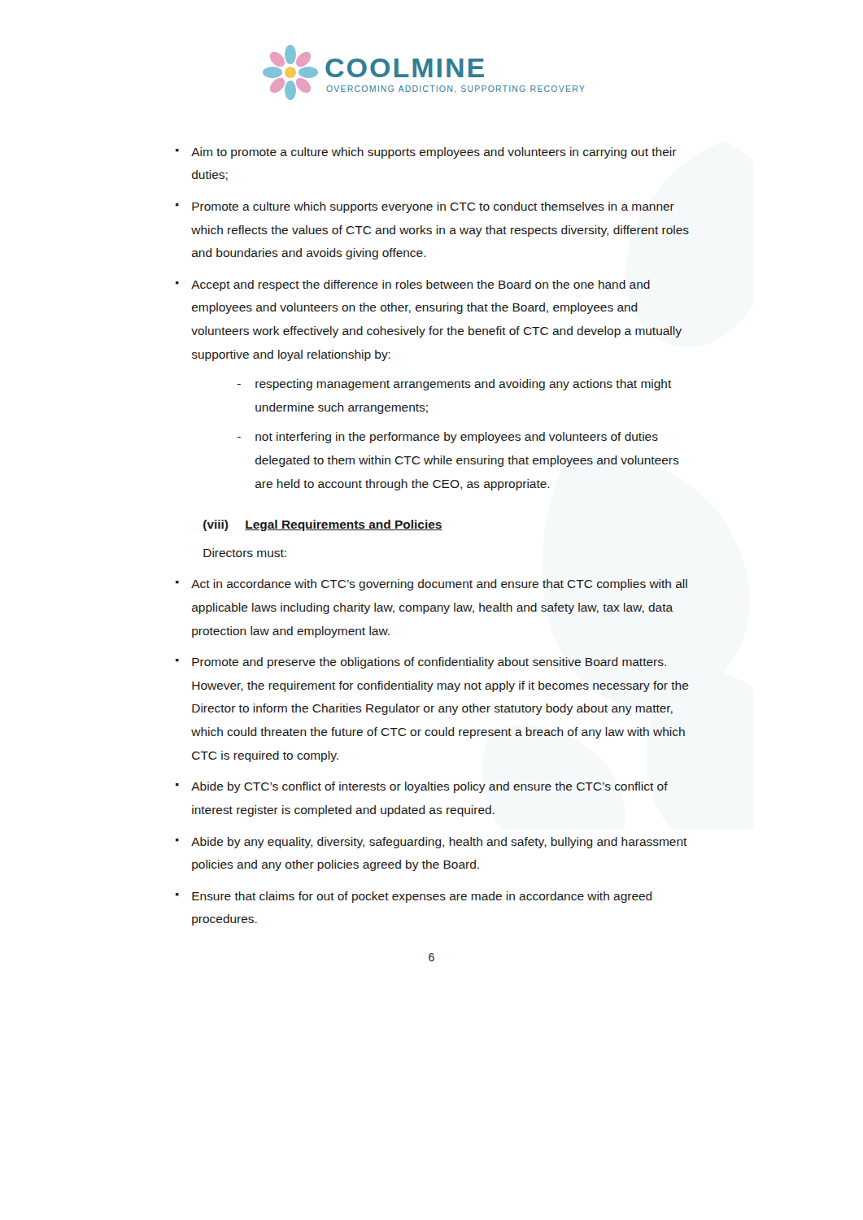COOLMINE OVERCOMING ADDICTION, SUPPORTING RECOVERY
Aim to promote a culture which supports employees and volunteers in carrying out their duties;
Promote a culture which supports everyone in CTC to conduct themselves in a manner which reflects the values of CTC and works in a way that respects diversity, different roles and boundaries and avoids giving offence.
Accept and respect the difference in roles between the Board on the one hand and employees and volunteers on the other, ensuring that the Board, employees and volunteers work effectively and cohesively for the benefit of CTC and develop a mutually supportive and loyal relationship by:
respecting management arrangements and avoiding any actions that might undermine such arrangements;
not interfering in the performance by employees and volunteers of duties delegated to them within CTC while ensuring that employees and volunteers are held to account through the CEO, as appropriate.
(viii) Legal Requirements and Policies
Directors must:
Act in accordance with CTC’s governing document and ensure that CTC complies with all applicable laws including charity law, company law, health and safety law, tax law, data protection law and employment law.
Promote and preserve the obligations of confidentiality about sensitive Board matters. However, the requirement for confidentiality may not apply if it becomes necessary for the Director to inform the Charities Regulator or any other statutory body about any matter, which could threaten the future of CTC or could represent a breach of any law with which CTC is required to comply.
Abide by CTC’s conflict of interests or loyalties policy and ensure the CTC’s conflict of interest register is completed and updated as required.
Abide by any equality, diversity, safeguarding, health and safety, bullying and harassment policies and any other policies agreed by the Board.
Ensure that claims for out of pocket expenses are made in accordance with agreed procedures.
6